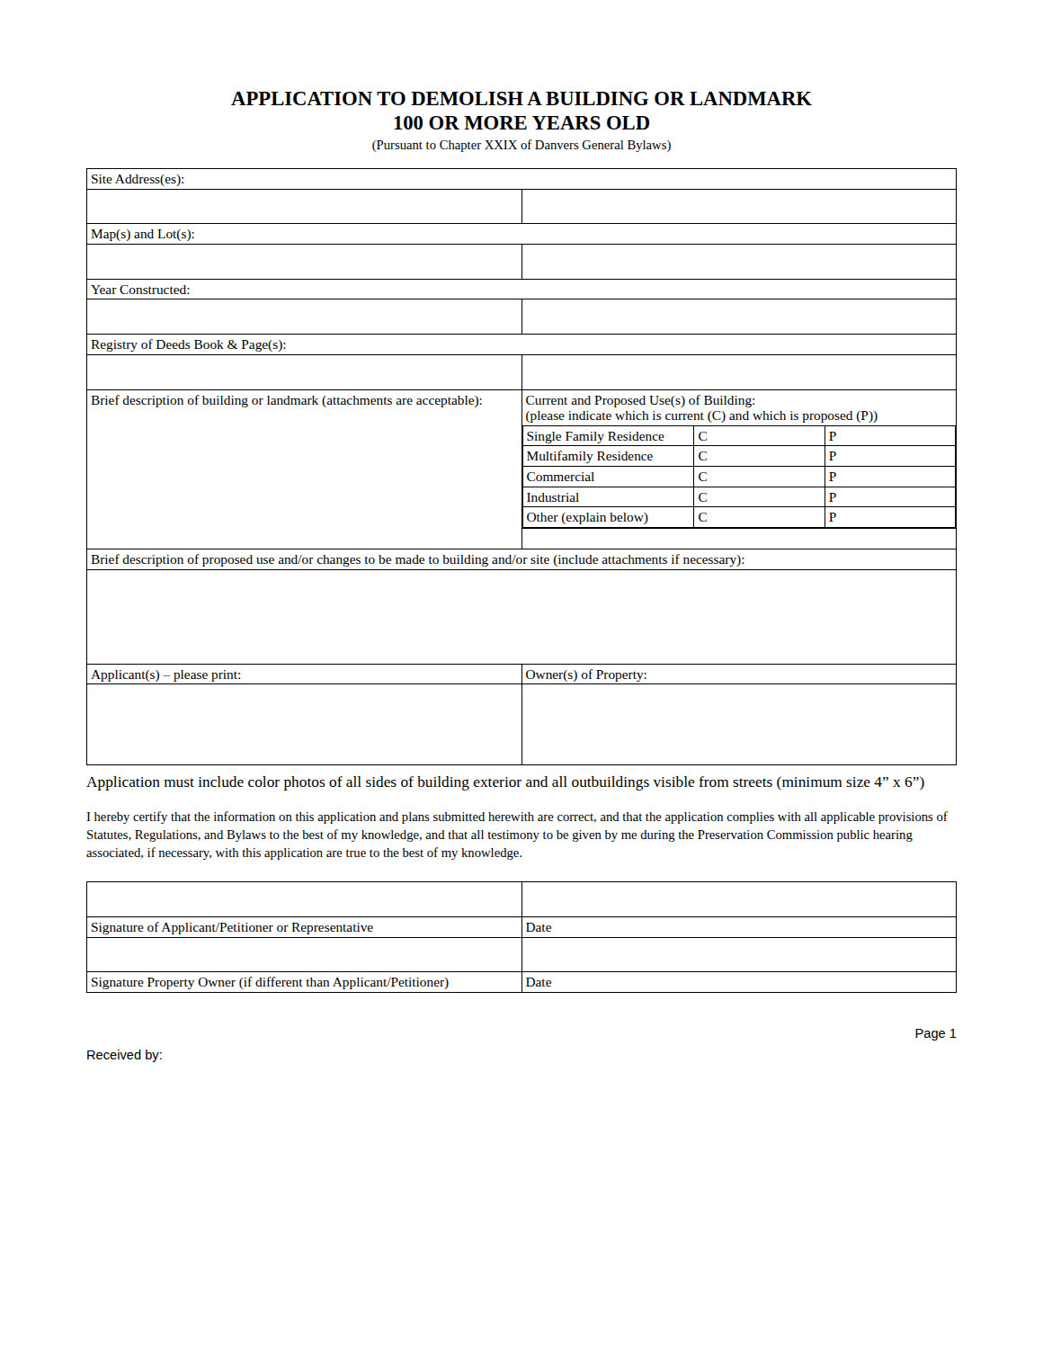APPLICATION TO DEMOLISH A BUILDING OR LANDMARK
100 OR MORE YEARS OLD
(Pursuant to Chapter XXIX of Danvers General Bylaws)
| Site Address(es): |
| Map(s) and Lot(s): |
| Year Constructed: |
| Registry of Deeds Book & Page(s): |
| Brief description of building or landmark (attachments are acceptable): | Current and Proposed Use(s) of Building: (please indicate which is current (C) and which is proposed (P)) / Single Family Residence / C / P / / Multifamily Residence / C / P / / Commercial / C / P / / Industrial / C / P / / Other (explain below) / C / P / |
| Brief description of proposed use and/or changes to be made to building and/or site (include attachments if necessary): |
| Applicant(s) – please print: | Owner(s) of Property: |
Application must include color photos of all sides of building exterior and all outbuildings visible from streets (minimum size 4” x 6”)
I hereby certify that the information on this application and plans submitted herewith are correct, and that the application complies with all applicable provisions of Statutes, Regulations, and Bylaws to the best of my knowledge, and that all testimony to be given by me during the Preservation Commission public hearing associated, if necessary, with this application are true to the best of my knowledge.
| Signature of Applicant/Petitioner or Representative | Date |
| Signature Property Owner (if different than Applicant/Petitioner) | Date |
Page 1
Received by: